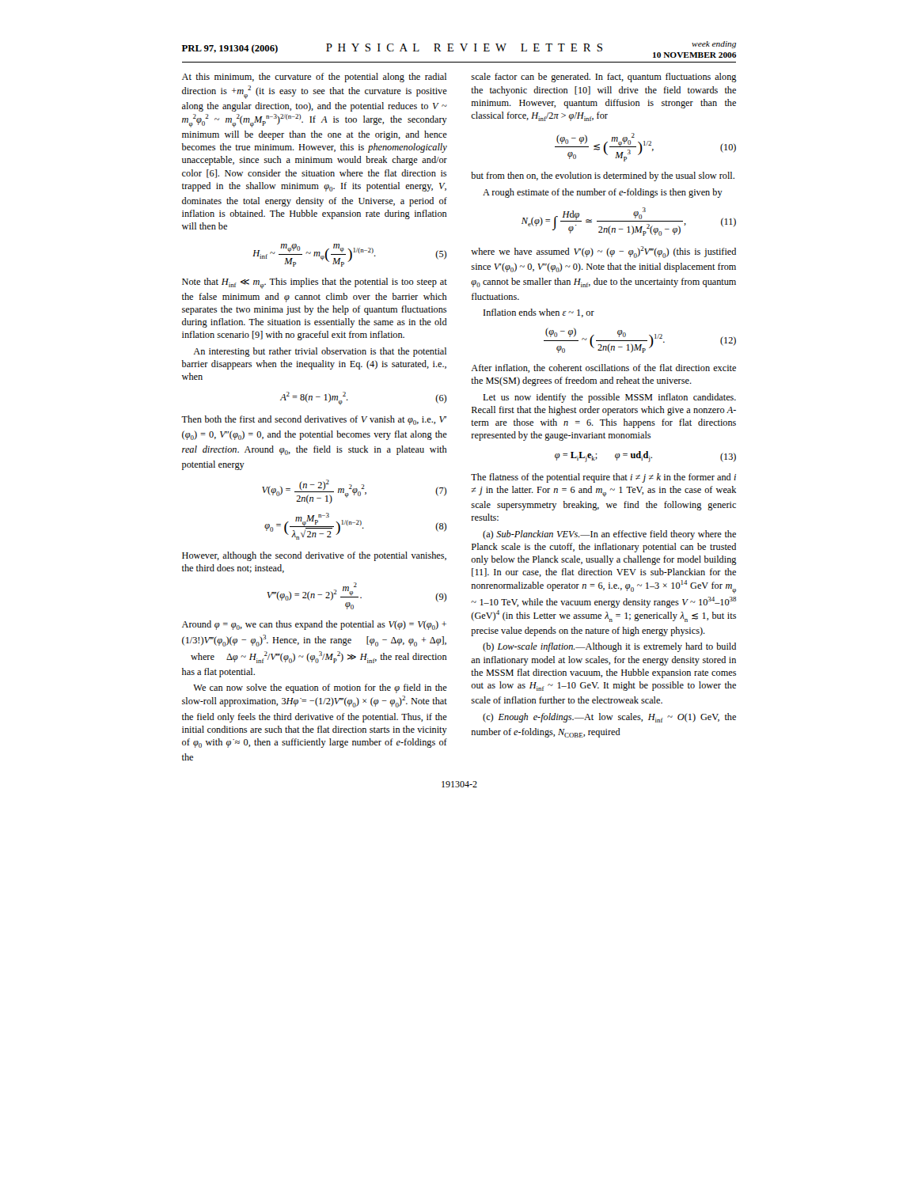PRL 97, 191304 (2006)
P H Y S I C A L R E V I E W L E T T E R S
week ending
10 NOVEMBER 2006
At this minimum, the curvature of the potential along the radial direction is +mφ 2 (it is easy to see that the curvature is positive along the angular direction, too), and the potential reduces to V ~ mφ 2 φ 02 ~ mφ 2(mφMPn−3)2/(n−2). If A is too large, the secondary minimum will be deeper than the one at the origin, and hence becomes the true minimum. However, this is phenomenologically unacceptable, since such a minimum would break charge and/or color [6]. Now consider the situation where the flat direction is trapped in the shallow minimum φ 0. If its potential energy, V, dominates the total energy density of the Universe, a period of inflation is obtained. The Hubble expansion rate during inflation will then be
Hinf ~ mφφ 0 MP ~ mφ(mφ MP) 1/(n−2).
(5)
Note that Hinf ≪ mφ. This implies that the potential is too steep at the false minimum and φ cannot climb over the barrier which separates the two minima just by the help of quantum fluctuations during inflation. The situation is essentially the same as in the old inflation scenario [9] with no graceful exit from inflation.
An interesting but rather trivial observation is that the potential barrier disappears when the inequality in Eq. (4) is saturated, i.e., when
A 2 = 8(n − 1)mφ 2.
(6)
Then both the first and second derivatives of V vanish at φ 0, i.e., V′(φ 0) = 0, V″(φ 0) = 0, and the potential becomes very flat along the real direction. Around φ 0, the field is stuck in a plateau with potential energy
V(φ 0) = (n − 2)22n(n − 1) mφ 2 φ 02,
(7)
φ 0 = (mφMPn−3 λn 2n − 2) 1/(n−2).
(8)
However, although the second derivative of the potential vanishes, the third does not; instead,
V‴(φ 0) = 2(n − 2)2 mφ 2 φ 0.
(9)
Around φ = φ 0, we can thus expand the potential as V(φ) = V(φ 0) + (1/3!)V‴(φ 0)(φ − φ 0)3. Hence, in the range [φ 0 − Δφ, φ 0 + Δφ], where Δφ ~ Hinf 2/V‴(φ 0) ~ (φ 03/MP 2) ≫ Hinf, the real direction has a flat potential.
We can now solve the equation of motion for the φ field in the slow-roll approximation, 3Hφ̇ = −(1/2)V‴(φ 0) × (φ − φ 0)2. Note that the field only feels the third derivative of the potential. Thus, if the initial conditions are such that the flat direction starts in the vicinity of φ 0 with φ̇ ≈ 0, then a sufficiently large number of e-foldings of the
scale factor can be generated. In fact, quantum fluctuations along the tachyonic direction [10] will drive the field towards the minimum. However, quantum diffusion is stronger than the classical force, Hinf/2π > φ̇/Hinf, for
(φ 0 − φ) φ 0 ≲ (mφφ 02 MP 3) 1/2,
(10)
but from then on, the evolution is determined by the usual slow roll.
A rough estimate of the number of e-foldings is then given by
Ne(φ) = ∫ Hdφ φ̇ ≃ φ 032n(n − 1)MP 2(φ 0 − φ),
(11)
where we have assumed V′(φ) ~ (φ − φ 0)2 V‴(φ 0) (this is justified since V′(φ 0) ~ 0, V″(φ 0) ~ 0). Note that the initial displacement from φ 0 cannot be smaller than Hinf, due to the uncertainty from quantum fluctuations.
Inflation ends when ε ~ 1, or
(φ 0 − φ) φ 0 ~ (φ 02n(n − 1)MP) 1/2.
(12)
After inflation, the coherent oscillations of the flat direction excite the MS(SM) degrees of freedom and reheat the universe.
Let us now identify the possible MSSM inflaton candidates. Recall first that the highest order operators which give a nonzero A-term are those with n = 6. This happens for flat directions represented by the gauge-invariant monomials
φ = LiLjek; φ = udidj.
(13)
The flatness of the potential require that i ≠ j ≠ k in the former and i ≠ j in the latter. For n = 6 and mφ ~ 1 TeV, as in the case of weak scale supersymmetry breaking, we find the following generic results:
(a) Sub-Planckian VEVs.—In an effective field theory where the Planck scale is the cutoff, the inflationary potential can be trusted only below the Planck scale, usually a challenge for model building [11]. In our case, the flat direction VEV is sub-Planckian for the nonrenormalizable operator n = 6, i.e., φ 0 ~ 1–3 × 1014 GeV for mφ ~ 1–10 TeV, while the vacuum energy density ranges V ~ 1034–1038 (GeV)4 (in this Letter we assume λn = 1; generically λn ≲ 1, but its precise value depends on the nature of high energy physics).
(b) Low-scale inflation.—Although it is extremely hard to build an inflationary model at low scales, for the energy density stored in the MSSM flat direction vacuum, the Hubble expansion rate comes out as low as Hinf ~ 1–10 GeV. It might be possible to lower the scale of inflation further to the electroweak scale.
(c) Enough e-foldings.—At low scales, Hinf ~ O(1) GeV, the number of e-foldings, NCOBE, required
191304-2